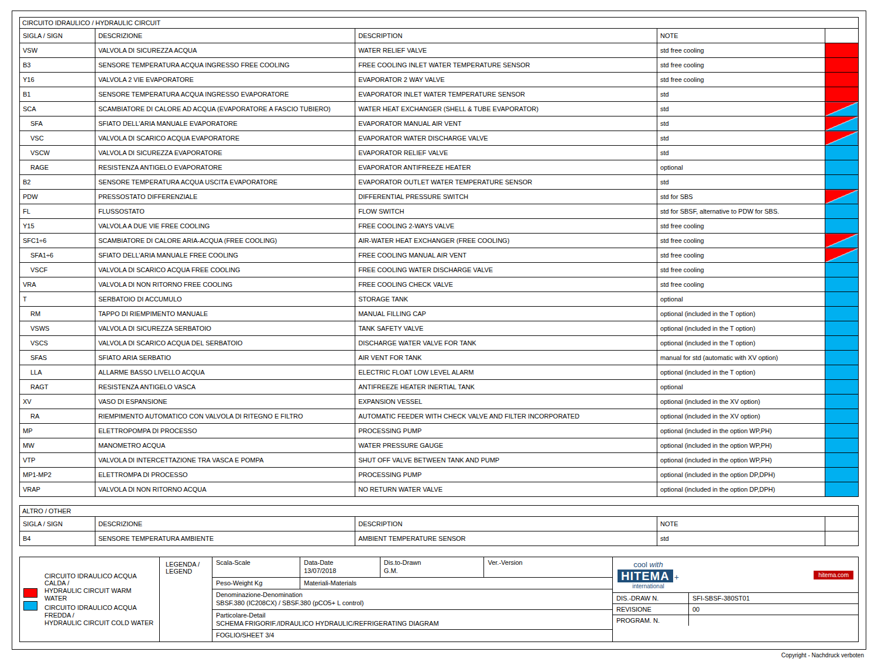CIRCUITO IDRAULICO / HYDRAULIC CIRCUIT
| SIGLA / SIGN | DESCRIZIONE | DESCRIPTION | NOTE | |
| --- | --- | --- | --- | --- |
| VSW | VALVOLA DI SICUREZZA ACQUA | WATER RELIEF VALVE | std free cooling | |
| B3 | SENSORE TEMPERATURA ACQUA INGRESSO FREE COOLING | FREE COOLING INLET WATER TEMPERATURE SENSOR | std free cooling | |
| Y16 | VALVOLA 2 VIE EVAPORATORE | EVAPORATOR 2 WAY VALVE | std free cooling | |
| B1 | SENSORE TEMPERATURA ACQUA INGRESSO EVAPORATORE | EVAPORATOR INLET WATER TEMPERATURE SENSOR | std | |
| SCA | SCAMBIATORE DI CALORE AD ACQUA (EVAPORATORE A FASCIO TUBIERO) | WATER HEAT EXCHANGER (SHELL & TUBE EVAPORATOR) | std | |
| SFA | SFIATO DELL'ARIA MANUALE EVAPORATORE | EVAPORATOR MANUAL AIR VENT | std | |
| VSC | VALVOLA DI SCARICO ACQUA EVAPORATORE | EVAPORATOR WATER DISCHARGE VALVE | std | |
| VSCW | VALVOLA DI SICUREZZA EVAPORATORE | EVAPORATOR RELIEF VALVE | std | |
| RAGE | RESISTENZA ANTIGELO EVAPORATORE | EVAPORATOR ANTIFREEZE HEATER | optional | |
| B2 | SENSORE TEMPERATURA ACQUA USCITA EVAPORATORE | EVAPORATOR OUTLET WATER TEMPERATURE SENSOR | std | |
| PDW | PRESSOSTATO DIFFERENZIALE | DIFFERENTIAL PRESSURE SWITCH | std for SBS | |
| FL | FLUSSOSTATO | FLOW SWITCH | std for SBSF, alternative to PDW for SBS. | |
| Y15 | VALVOLA A DUE VIE FREE COOLING | FREE COOLING 2-WAYS VALVE | std free cooling | |
| SFC1÷6 | SCAMBIATORE DI CALORE ARIA-ACQUA (FREE COOLING) | AIR-WATER HEAT EXCHANGER (FREE COOLING) | std free cooling | |
| SFA1÷6 | SFIATO DELL'ARIA MANUALE FREE COOLING | FREE COOLING MANUAL AIR VENT | std free cooling | |
| VSCF | VALVOLA DI SCARICO ACQUA FREE COOLING | FREE COOLING WATER DISCHARGE VALVE | std free cooling | |
| VRA | VALVOLA DI NON RITORNO FREE COOLING | FREE COOLING CHECK VALVE | std free cooling | |
| T | SERBATOIO DI ACCUMULO | STORAGE TANK | optional | |
| RM | TAPPO DI RIEMPIMENTO MANUALE | MANUAL FILLING CAP | optional (included in the T option) | |
| VSWS | VALVOLA DI SICUREZZA SERBATOIO | TANK SAFETY VALVE | optional (included in the T option) | |
| VSCS | VALVOLA DI SCARICO ACQUA DEL SERBATOIO | DISCHARGE WATER VALVE FOR TANK | optional (included in the T option) | |
| SFAS | SFIATO ARIA SERBATIO | AIR VENT FOR TANK | manual for std (automatic with XV option) | |
| LLA | ALLARME BASSO LIVELLO ACQUA | ELECTRIC FLOAT LOW LEVEL ALARM | optional (included in the T option) | |
| RAGT | RESISTENZA ANTIGELO VASCA | ANTIFREEZE HEATER INERTIAL TANK | optional | |
| XV | VASO DI ESPANSIONE | EXPANSION VESSEL | optional (included in the XV option) | |
| RA | RIEMPIMENTO AUTOMATICO CON VALVOLA DI RITEGNO E FILTRO | AUTOMATIC FEEDER WITH CHECK VALVE AND FILTER INCORPORATED | optional (included in the XV option) | |
| MP | ELETTROPOMPA DI PROCESSO | PROCESSING PUMP | optional (included in the option WP,PH) | |
| MW | MANOMETRO ACQUA | WATER PRESSURE GAUGE | optional (included in the option WP,PH) | |
| VTP | VALVOLA DI INTERCETTAZIONE TRA VASCA E POMPA | SHUT OFF VALVE BETWEEN TANK AND PUMP | optional (included in the option WP,PH) | |
| MP1-MP2 | ELETTROMPA DI PROCESSO | PROCESSING PUMP | optional (included in the option DP,DPH) | |
| VRAP | VALVOLA DI NON RITORNO ACQUA | NO RETURN WATER VALVE | optional (included in the option DP,DPH) | |
ALTRO / OTHER
| SIGLA / SIGN | DESCRIZIONE | DESCRIPTION | NOTE | |
| --- | --- | --- | --- | --- |
| B4 | SENSORE TEMPERATURA AMBIENTE | AMBIENT TEMPERATURE SENSOR | std | |
CIRCUITO IDRAULICO ACQUA CALDA /
HYDRAULIC CIRCUIT WARM WATER
CIRCUITO IDRAULICO ACQUA FREDDA /
HYDRAULIC CIRCUIT COLD WATER
LEGENDA /
LEGEND
Scala-Scale
Data-Date
13/07/2018
Dis.to-Drawn
G.M.
Ver.-Version
Peso-Weight Kg
Materiali-Materials
Denominazione-Denomination
SBSF.380 (IC208CX) / SBSF.380 (pCO5+ L control)
Particolare-Detail
SCHEMA FRIGORIF./IDRAULICO HYDRAULIC/REFRIGERATING DIAGRAM
FOGLIO/SHEET 3/4
cool with
HITEMA+
international
hitema.com
DIS.-DRAW N.
SFI-SBSF-380ST01
REVISIONE
00
PROGRAM. N.
Copyright - Nachdruck verboten